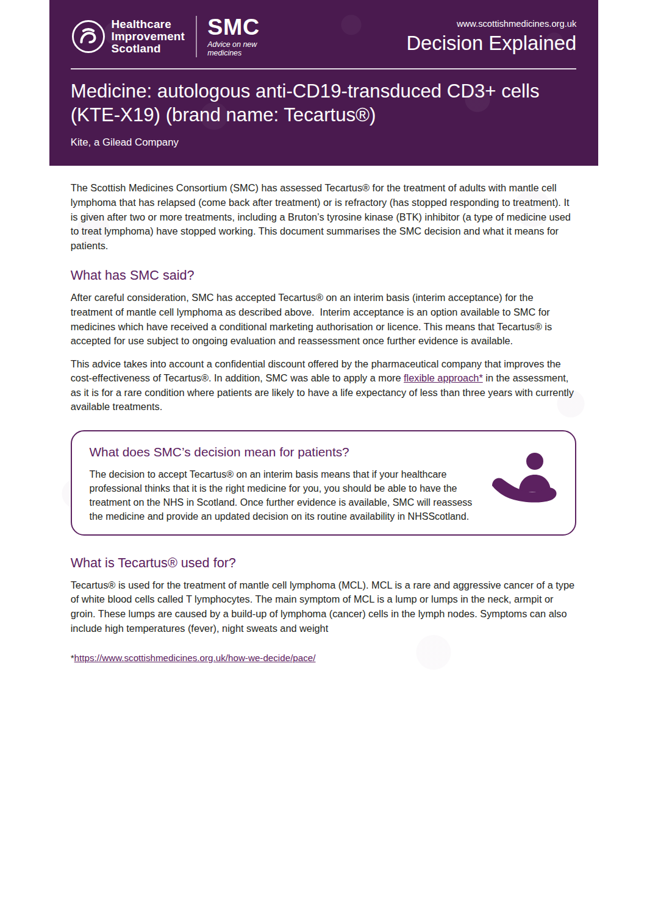Healthcare
Improvement
Scotland
SMC Advice on new
medicines
www.scottishmedicines.org.uk
Decision Explained
Medicine: autologous anti-CD19-transduced CD3+ cells (KTE-X19) (brand name: Tecartus®)
Kite, a Gilead Company
The Scottish Medicines Consortium (SMC) has assessed Tecartus® for the treatment of adults with mantle cell lymphoma that has relapsed (come back after treatment) or is refractory (has stopped responding to treatment). It is given after two or more treatments, including a Bruton’s tyrosine kinase (BTK) inhibitor (a type of medicine used to treat lymphoma) have stopped working. This document summarises the SMC decision and what it means for patients.
What has SMC said?
After careful consideration, SMC has accepted Tecartus® on an interim basis (interim acceptance) for the treatment of mantle cell lymphoma as described above. Interim acceptance is an option available to SMC for medicines which have received a conditional marketing authorisation or licence. This means that Tecartus® is accepted for use subject to ongoing evaluation and reassessment once further evidence is available.
This advice takes into account a confidential discount offered by the pharmaceutical company that improves the cost-effectiveness of Tecartus®. In addition, SMC was able to apply a more flexible approach* in the assessment, as it is for a rare condition where patients are likely to have a life expectancy of less than three years with currently available treatments.
What does SMC’s decision mean for patients?
The decision to accept Tecartus® on an interim basis means that if your healthcare professional thinks that it is the right medicine for you, you should be able to have the treatment on the NHS in Scotland. Once further evidence is available, SMC will reassess the medicine and provide an updated decision on its routine availability in NHSScotland.
What is Tecartus® used for?
Tecartus® is used for the treatment of mantle cell lymphoma (MCL). MCL is a rare and aggressive cancer of a type of white blood cells called T lymphocytes. The main symptom of MCL is a lump or lumps in the neck, armpit or groin. These lumps are caused by a build-up of lymphoma (cancer) cells in the lymph nodes. Symptoms can also include high temperatures (fever), night sweats and weight
*https://www.scottishmedicines.org.uk/how-we-decide/pace/